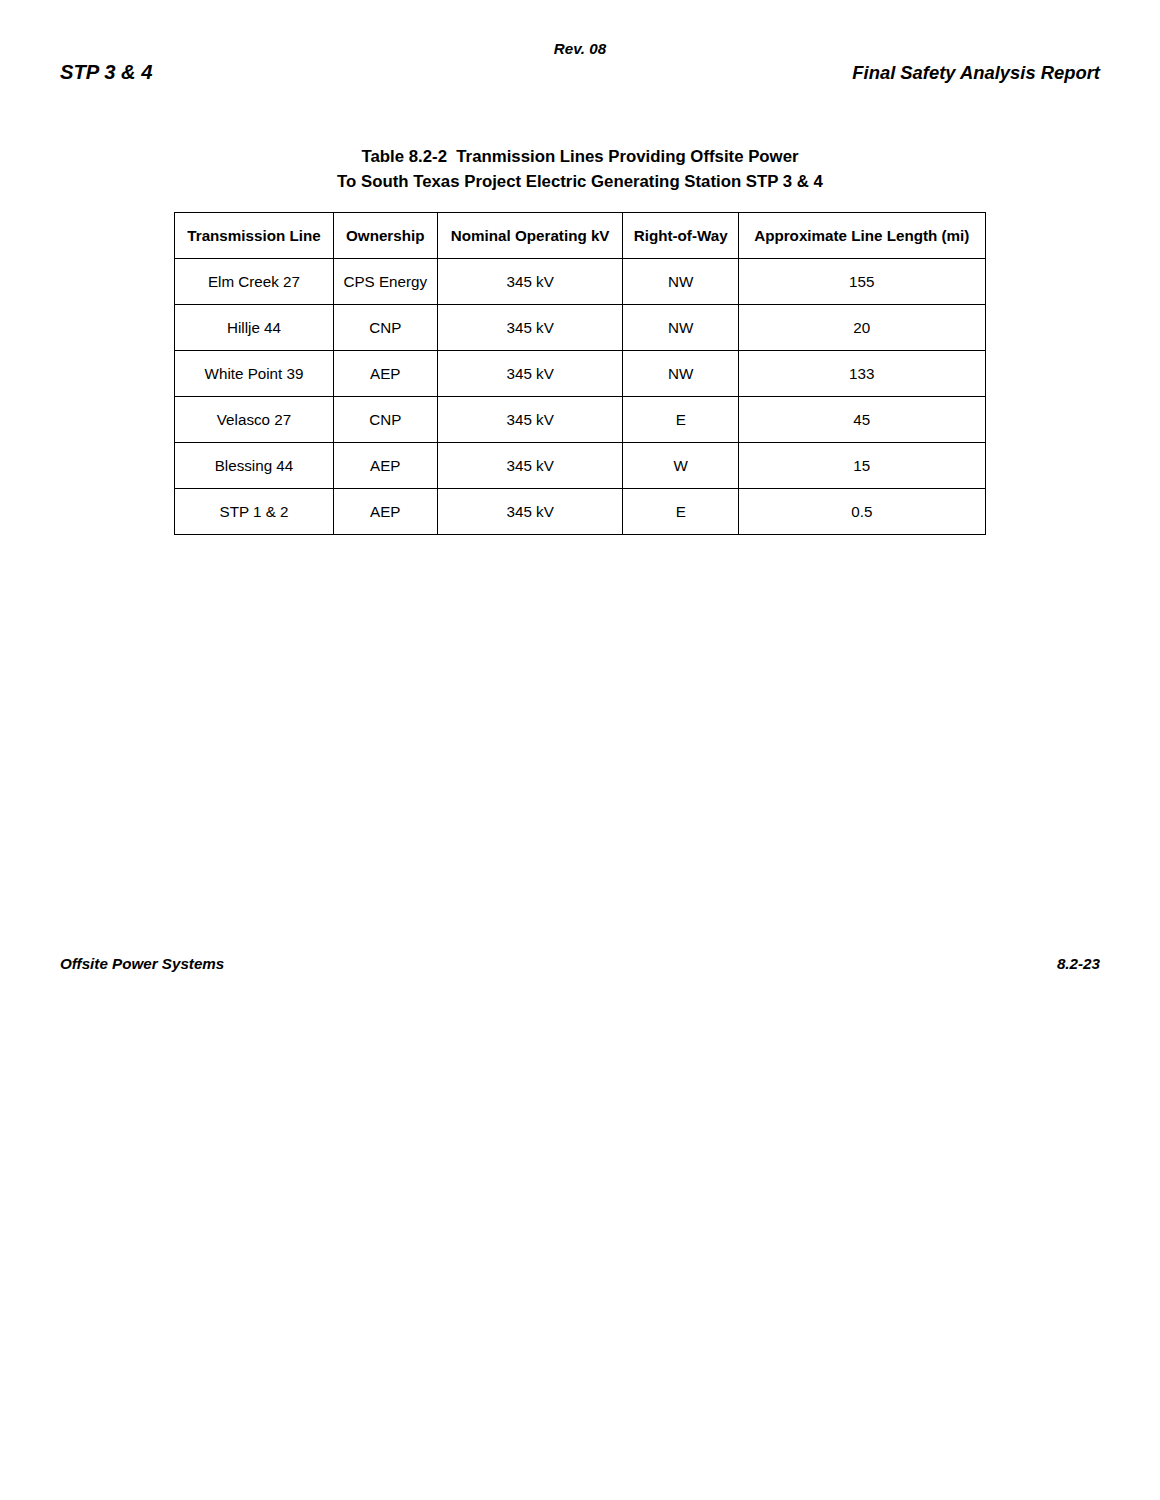Rev. 08
STP 3 & 4 Final Safety Analysis Report
Table 8.2-2 Tranmission Lines Providing Offsite Power
To South Texas Project Electric Generating Station STP 3 & 4
| Transmission Line | Ownership | Nominal Operating kV | Right-of-Way | Approximate Line Length (mi) |
| --- | --- | --- | --- | --- |
| Elm Creek 27 | CPS Energy | 345 kV | NW | 155 |
| Hillje 44 | CNP | 345 kV | NW | 20 |
| White Point 39 | AEP | 345 kV | NW | 133 |
| Velasco 27 | CNP | 345 kV | E | 45 |
| Blessing 44 | AEP | 345 kV | W | 15 |
| STP 1 & 2 | AEP | 345 kV | E | 0.5 |
Offsite Power Systems 8.2-23